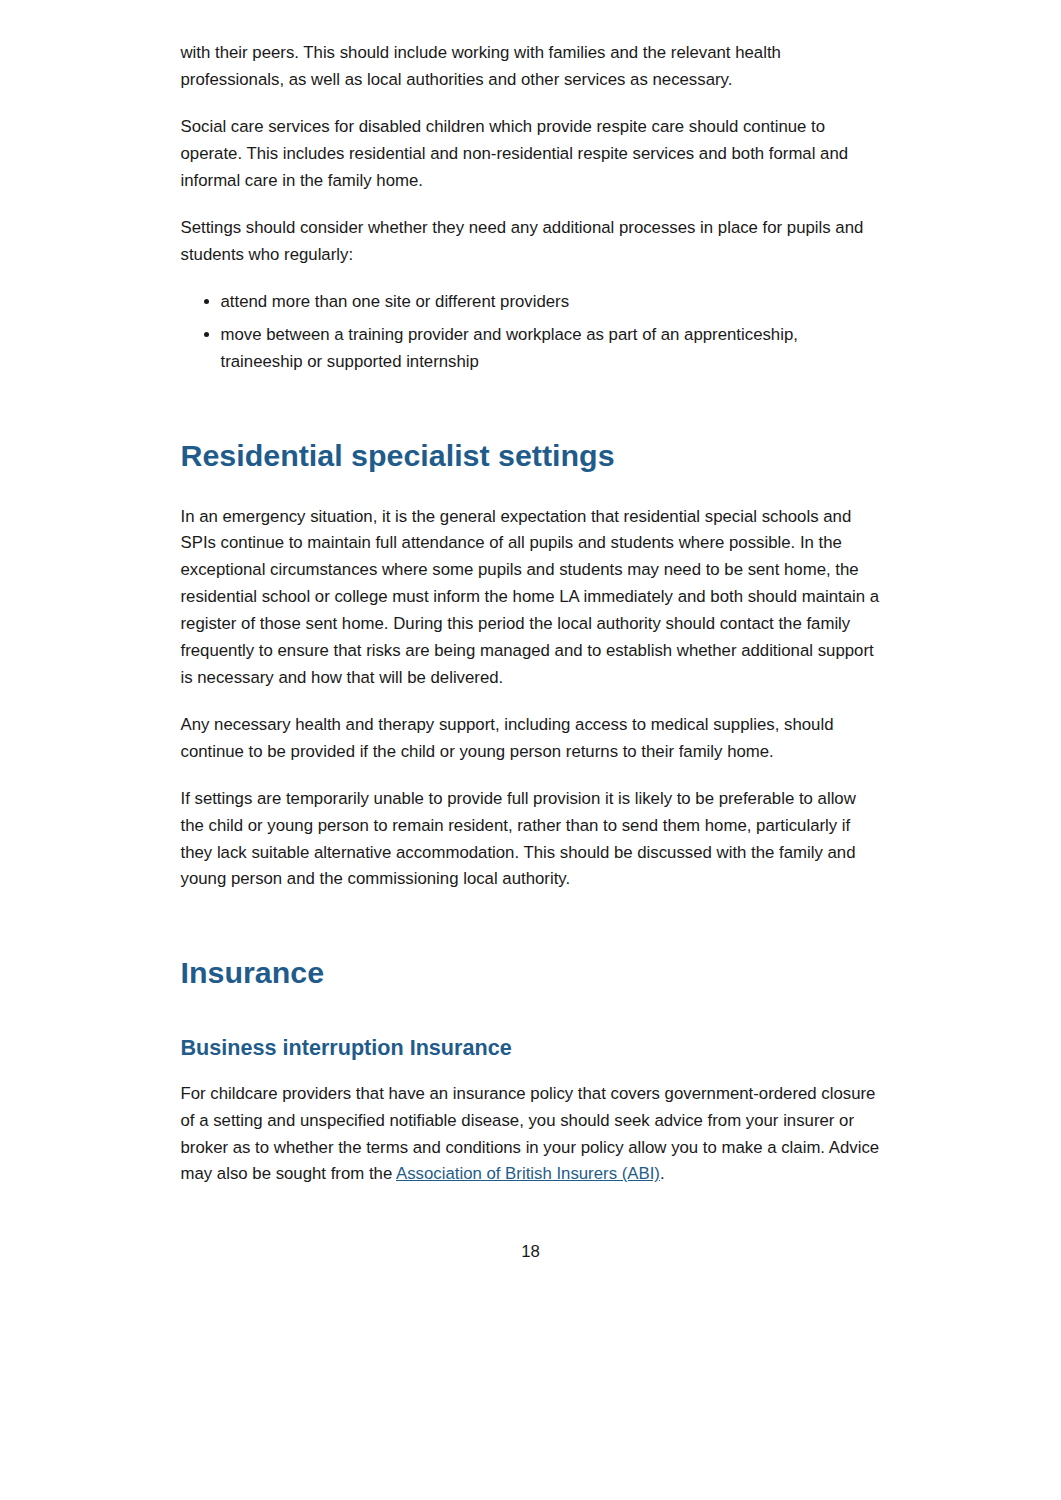with their peers. This should include working with families and the relevant health professionals, as well as local authorities and other services as necessary.
Social care services for disabled children which provide respite care should continue to operate. This includes residential and non-residential respite services and both formal and informal care in the family home.
Settings should consider whether they need any additional processes in place for pupils and students who regularly:
attend more than one site or different providers
move between a training provider and workplace as part of an apprenticeship, traineeship or supported internship
Residential specialist settings
In an emergency situation, it is the general expectation that residential special schools and SPIs continue to maintain full attendance of all pupils and students where possible. In the exceptional circumstances where some pupils and students may need to be sent home, the residential school or college must inform the home LA immediately and both should maintain a register of those sent home. During this period the local authority should contact the family frequently to ensure that risks are being managed and to establish whether additional support is necessary and how that will be delivered.
Any necessary health and therapy support, including access to medical supplies, should continue to be provided if the child or young person returns to their family home.
If settings are temporarily unable to provide full provision it is likely to be preferable to allow the child or young person to remain resident, rather than to send them home, particularly if they lack suitable alternative accommodation. This should be discussed with the family and young person and the commissioning local authority.
Insurance
Business interruption Insurance
For childcare providers that have an insurance policy that covers government-ordered closure of a setting and unspecified notifiable disease, you should seek advice from your insurer or broker as to whether the terms and conditions in your policy allow you to make a claim. Advice may also be sought from the Association of British Insurers (ABI).
18